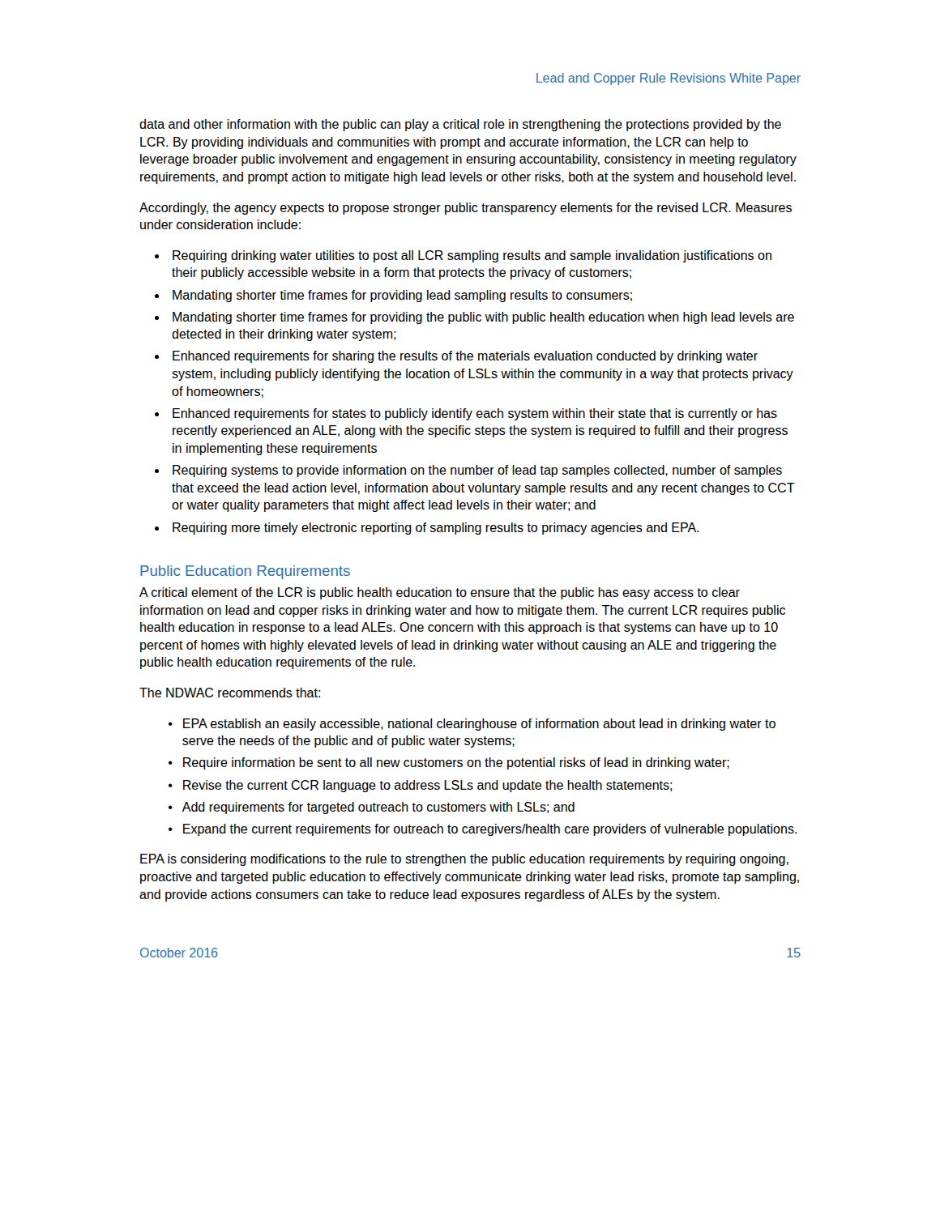Lead and Copper Rule Revisions White Paper
data and other information with the public can play a critical role in strengthening the protections provided by the LCR. By providing individuals and communities with prompt and accurate information, the LCR can help to leverage broader public involvement and engagement in ensuring accountability, consistency in meeting regulatory requirements, and prompt action to mitigate high lead levels or other risks, both at the system and household level.
Accordingly, the agency expects to propose stronger public transparency elements for the revised LCR. Measures under consideration include:
Requiring drinking water utilities to post all LCR sampling results and sample invalidation justifications on their publicly accessible website in a form that protects the privacy of customers;
Mandating shorter time frames for providing lead sampling results to consumers;
Mandating shorter time frames for providing the public with public health education when high lead levels are detected in their drinking water system;
Enhanced requirements for sharing the results of the materials evaluation conducted by drinking water system, including publicly identifying the location of LSLs within the community in a way that protects privacy of homeowners;
Enhanced requirements for states to publicly identify each system within their state that is currently or has recently experienced an ALE, along with the specific steps the system is required to fulfill and their progress in implementing these requirements
Requiring systems to provide information on the number of lead tap samples collected, number of samples that exceed the lead action level, information about voluntary sample results and any recent changes to CCT or water quality parameters that might affect lead levels in their water; and
Requiring more timely electronic reporting of sampling results to primacy agencies and EPA.
Public Education Requirements
A critical element of the LCR is public health education to ensure that the public has easy access to clear information on lead and copper risks in drinking water and how to mitigate them. The current LCR requires public health education in response to a lead ALEs. One concern with this approach is that systems can have up to 10 percent of homes with highly elevated levels of lead in drinking water without causing an ALE and triggering the public health education requirements of the rule.
The NDWAC recommends that:
EPA establish an easily accessible, national clearinghouse of information about lead in drinking water to serve the needs of the public and of public water systems;
Require information be sent to all new customers on the potential risks of lead in drinking water;
Revise the current CCR language to address LSLs and update the health statements;
Add requirements for targeted outreach to customers with LSLs; and
Expand the current requirements for outreach to caregivers/health care providers of vulnerable populations.
EPA is considering modifications to the rule to strengthen the public education requirements by requiring ongoing, proactive and targeted public education to effectively communicate drinking water lead risks, promote tap sampling, and provide actions consumers can take to reduce lead exposures regardless of ALEs by the system.
October 2016 15